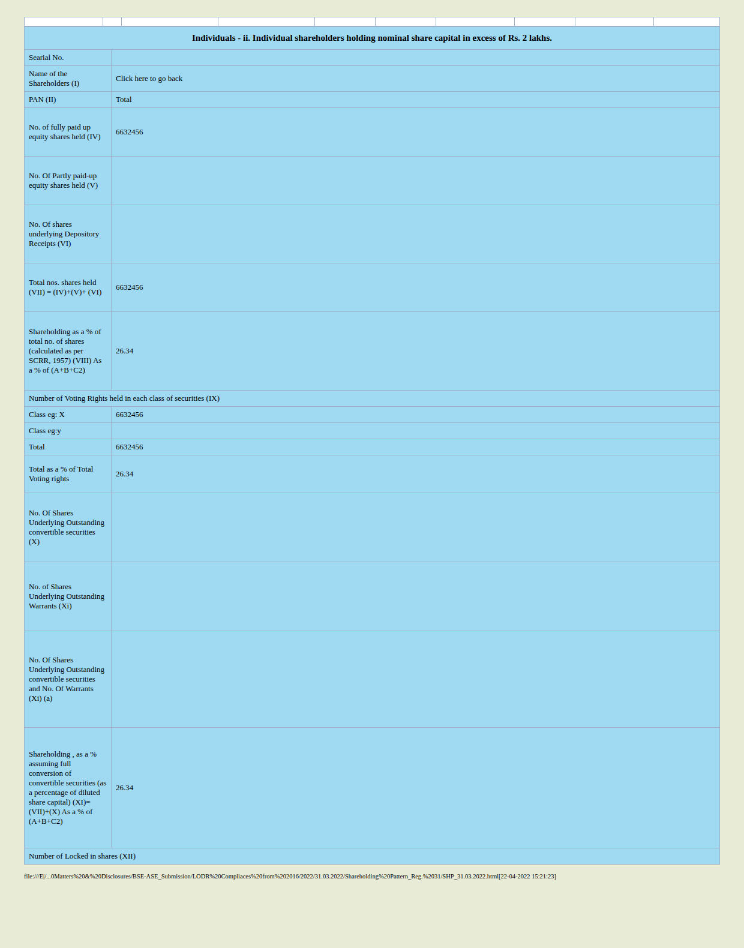| Individuals - ii. Individual shareholders holding nominal share capital in excess of Rs. 2 lakhs. |
| --- |
| Searial No. | |
| Name of the Shareholders (I) | Click here to go back |
| PAN (II) | Total |
| No. of fully paid up equity shares held (IV) | 6632456 |
| No. Of Partly paid-up equity shares held (V) | |
| No. Of shares underlying Depository Receipts (VI) | |
| Total nos. shares held (VII) = (IV)+(V)+ (VI) | 6632456 |
| Shareholding as a % of total no. of shares (calculated as per SCRR, 1957) (VIII) As a % of (A+B+C2) | 26.34 |
| Number of Voting Rights held in each class of securities (IX) |
| Class eg: X | 6632456 |
| Class eg:y | |
| Total | 6632456 |
| Total as a % of Total Voting rights | 26.34 |
| No. Of Shares Underlying Outstanding convertible securities (X) | |
| No. of Shares Underlying Outstanding Warrants (Xi) | |
| No. Of Shares Underlying Outstanding convertible securities and No. Of Warrants (Xi) (a) | |
| Shareholding , as a % assuming full conversion of convertible securities (as a percentage of diluted share capital) (XI)= (VII)+(X) As a % of (A+B+C2) | 26.34 |
| Number of Locked in shares (XII) |
file:///E|/...0Matters%20&%20Disclosures/BSE-ASE_Submission/LODR%20Compliaces%20from%202016/2022/31.03.2022/Shareholding%20Pattern_Reg.%2031/SHP_31.03.2022.html[22-04-2022 15:21:23]